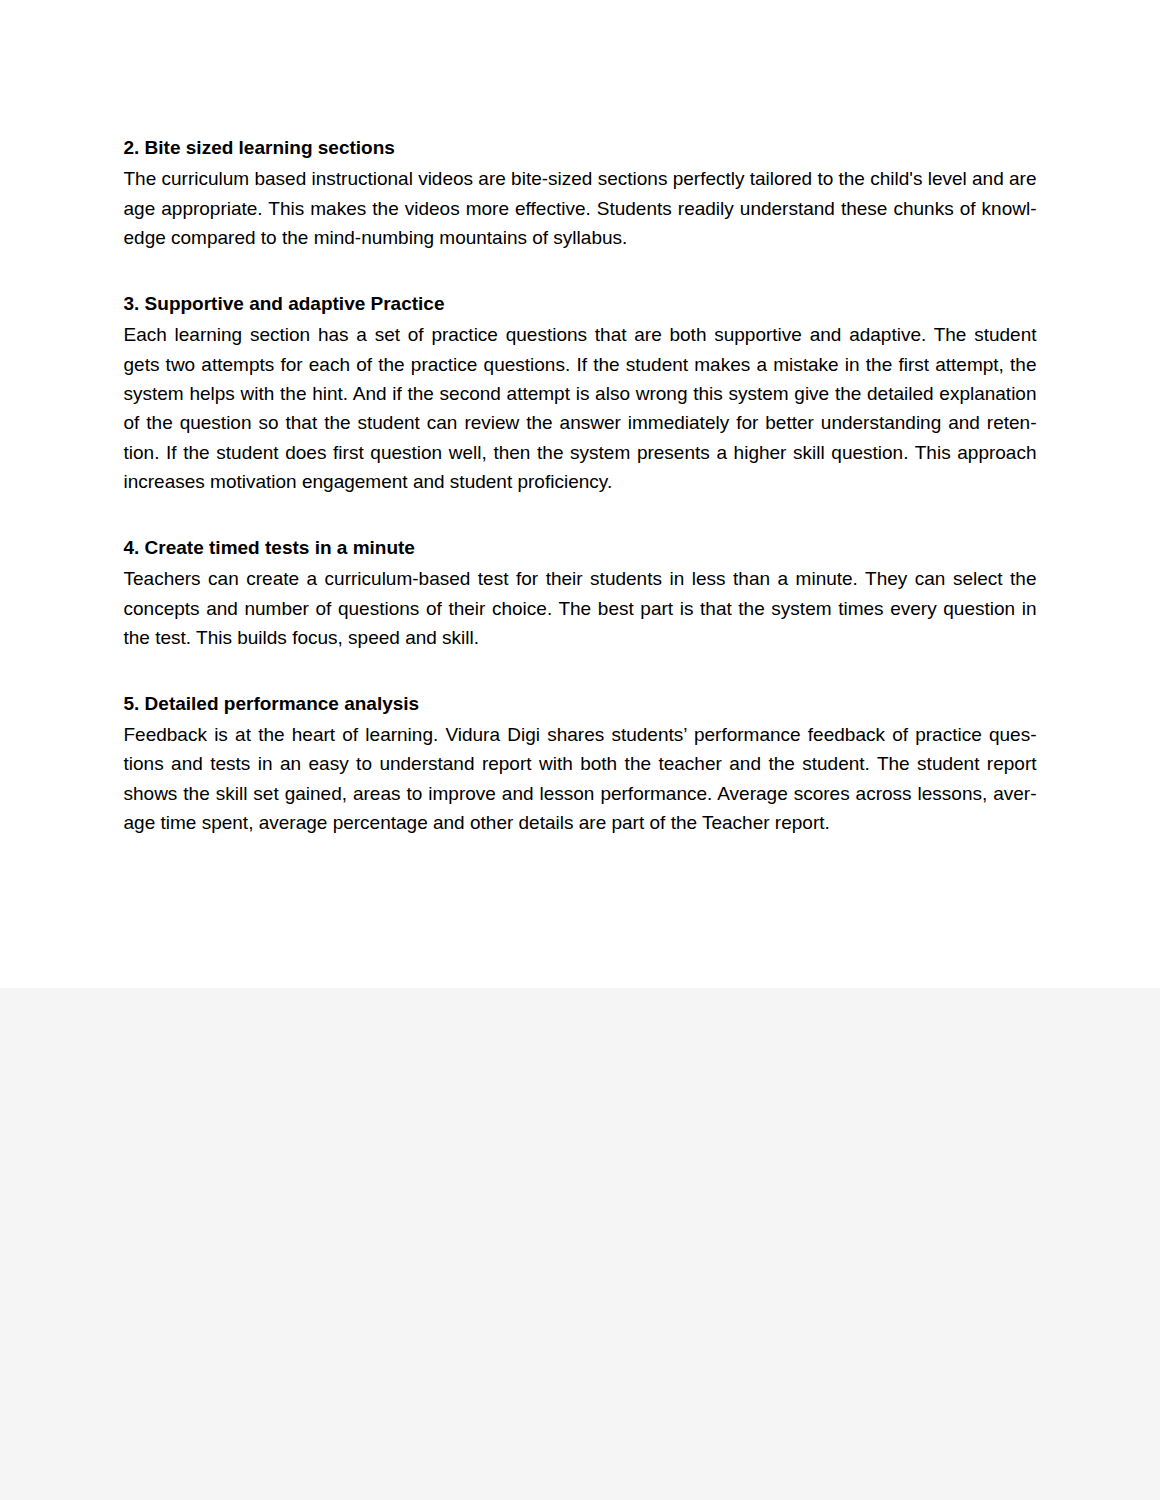2. Bite sized learning sections
The curriculum based instructional videos are bite-sized sections perfectly tailored to the child's level and are age appropriate. This makes the videos more effective. Students readily understand these chunks of knowledge compared to the mind-numbing mountains of syllabus.
3. Supportive and adaptive Practice
Each learning section has a set of practice questions that are both supportive and adaptive. The student gets two attempts for each of the practice questions. If the student makes a mistake in the first attempt, the system helps with the hint. And if the second attempt is also wrong this system give the detailed explanation of the question so that the student can review the answer immediately for better understanding and retention. If the student does first question well, then the system presents a higher skill question. This approach increases motivation engagement and student proficiency.
4. Create timed tests in a minute
Teachers can create a curriculum-based test for their students in less than a minute. They can select the concepts and number of questions of their choice. The best part is that the system times every question in the test. This builds focus, speed and skill.
5. Detailed performance analysis
Feedback is at the heart of learning. Vidura Digi shares students’ performance feedback of practice questions and tests in an easy to understand report with both the teacher and the student. The student report shows the skill set gained, areas to improve and lesson performance. Average scores across lessons, average time spent, average percentage and other details are part of the Teacher report.